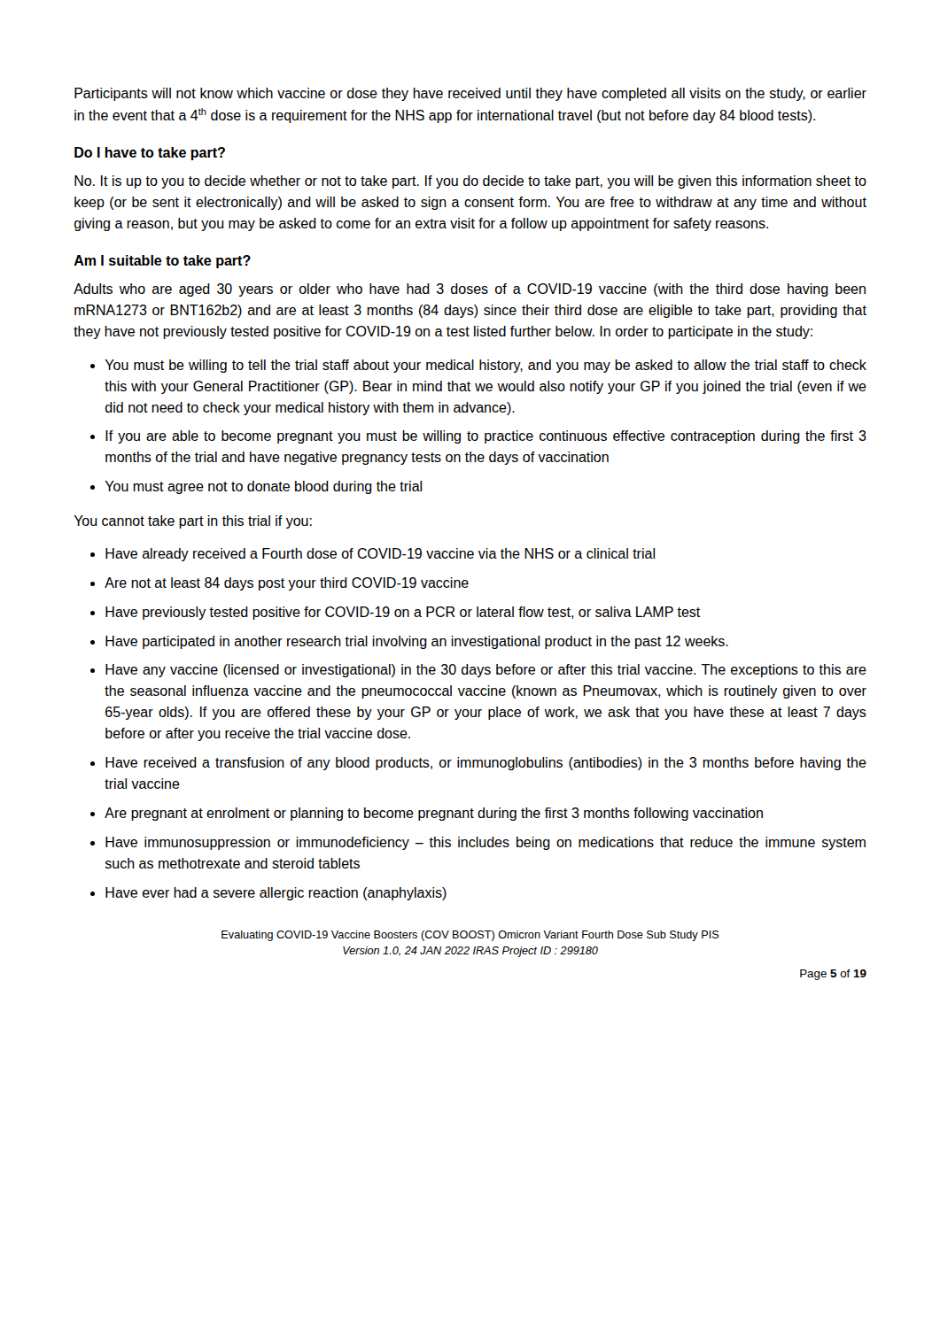Participants will not know which vaccine or dose they have received until they have completed all visits on the study, or earlier in the event that a 4th dose is a requirement for the NHS app for international travel (but not before day 84 blood tests).
Do I have to take part?
No. It is up to you to decide whether or not to take part. If you do decide to take part, you will be given this information sheet to keep (or be sent it electronically) and will be asked to sign a consent form. You are free to withdraw at any time and without giving a reason, but you may be asked to come for an extra visit for a follow up appointment for safety reasons.
Am I suitable to take part?
Adults who are aged 30 years or older who have had 3 doses of a COVID-19 vaccine (with the third dose having been mRNA1273 or BNT162b2) and are at least 3 months (84 days) since their third dose are eligible to take part, providing that they have not previously tested positive for COVID-19 on a test listed further below. In order to participate in the study:
You must be willing to tell the trial staff about your medical history, and you may be asked to allow the trial staff to check this with your General Practitioner (GP). Bear in mind that we would also notify your GP if you joined the trial (even if we did not need to check your medical history with them in advance).
If you are able to become pregnant you must be willing to practice continuous effective contraception during the first 3 months of the trial and have negative pregnancy tests on the days of vaccination
You must agree not to donate blood during the trial
You cannot take part in this trial if you:
Have already received a Fourth dose of COVID-19 vaccine via the NHS or a clinical trial
Are not at least 84 days post your third COVID-19 vaccine
Have previously tested positive for COVID-19 on a PCR or lateral flow test, or saliva LAMP test
Have participated in another research trial involving an investigational product in the past 12 weeks.
Have any vaccine (licensed or investigational) in the 30 days before or after this trial vaccine. The exceptions to this are the seasonal influenza vaccine and the pneumococcal vaccine (known as Pneumovax, which is routinely given to over 65-year olds). If you are offered these by your GP or your place of work, we ask that you have these at least 7 days before or after you receive the trial vaccine dose.
Have received a transfusion of any blood products, or immunoglobulins (antibodies) in the 3 months before having the trial vaccine
Are pregnant at enrolment or planning to become pregnant during the first 3 months following vaccination
Have immunosuppression or immunodeficiency – this includes being on medications that reduce the immune system such as methotrexate and steroid tablets
Have ever had a severe allergic reaction (anaphylaxis)
Evaluating COVID-19 Vaccine Boosters (COV BOOST) Omicron Variant Fourth Dose Sub Study PIS
Version 1.0, 24 JAN 2022 IRAS Project ID : 299180
Page 5 of 19